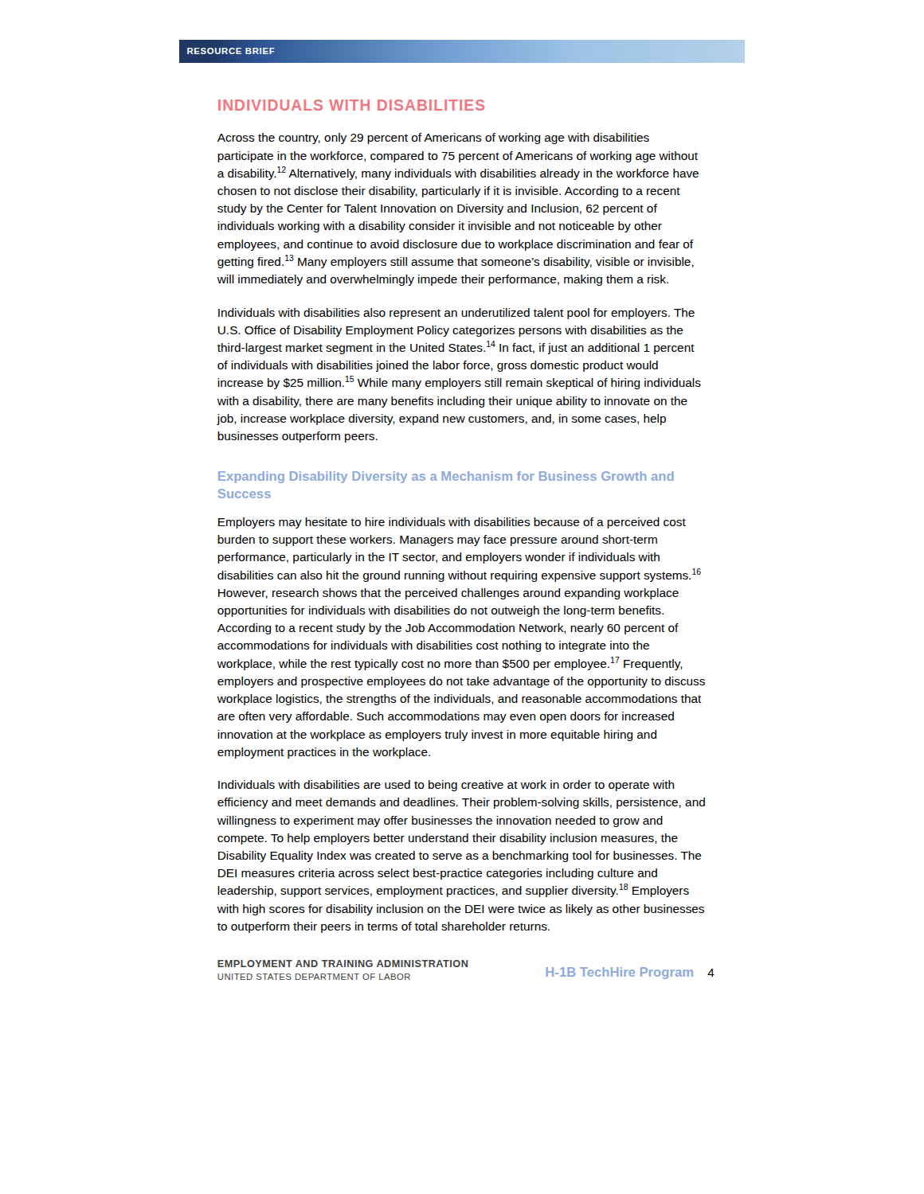RESOURCE BRIEF
INDIVIDUALS WITH DISABILITIES
Across the country, only 29 percent of Americans of working age with disabilities participate in the workforce, compared to 75 percent of Americans of working age without a disability.12 Alternatively, many individuals with disabilities already in the workforce have chosen to not disclose their disability, particularly if it is invisible. According to a recent study by the Center for Talent Innovation on Diversity and Inclusion, 62 percent of individuals working with a disability consider it invisible and not noticeable by other employees, and continue to avoid disclosure due to workplace discrimination and fear of getting fired.13 Many employers still assume that someone’s disability, visible or invisible, will immediately and overwhelmingly impede their performance, making them a risk.
Individuals with disabilities also represent an underutilized talent pool for employers. The U.S. Office of Disability Employment Policy categorizes persons with disabilities as the third-largest market segment in the United States.14 In fact, if just an additional 1 percent of individuals with disabilities joined the labor force, gross domestic product would increase by $25 million.15 While many employers still remain skeptical of hiring individuals with a disability, there are many benefits including their unique ability to innovate on the job, increase workplace diversity, expand new customers, and, in some cases, help businesses outperform peers.
Expanding Disability Diversity as a Mechanism for Business Growth and Success
Employers may hesitate to hire individuals with disabilities because of a perceived cost burden to support these workers. Managers may face pressure around short-term performance, particularly in the IT sector, and employers wonder if individuals with disabilities can also hit the ground running without requiring expensive support systems.16 However, research shows that the perceived challenges around expanding workplace opportunities for individuals with disabilities do not outweigh the long-term benefits. According to a recent study by the Job Accommodation Network, nearly 60 percent of accommodations for individuals with disabilities cost nothing to integrate into the workplace, while the rest typically cost no more than $500 per employee.17 Frequently, employers and prospective employees do not take advantage of the opportunity to discuss workplace logistics, the strengths of the individuals, and reasonable accommodations that are often very affordable. Such accommodations may even open doors for increased innovation at the workplace as employers truly invest in more equitable hiring and employment practices in the workplace.
Individuals with disabilities are used to being creative at work in order to operate with efficiency and meet demands and deadlines. Their problem-solving skills, persistence, and willingness to experiment may offer businesses the innovation needed to grow and compete. To help employers better understand their disability inclusion measures, the Disability Equality Index was created to serve as a benchmarking tool for businesses. The DEI measures criteria across select best-practice categories including culture and leadership, support services, employment practices, and supplier diversity.18 Employers with high scores for disability inclusion on the DEI were twice as likely as other businesses to outperform their peers in terms of total shareholder returns.
EMPLOYMENT AND TRAINING ADMINISTRATION
UNITED STATES DEPARTMENT OF LABOR
H-1B TechHire Program 4